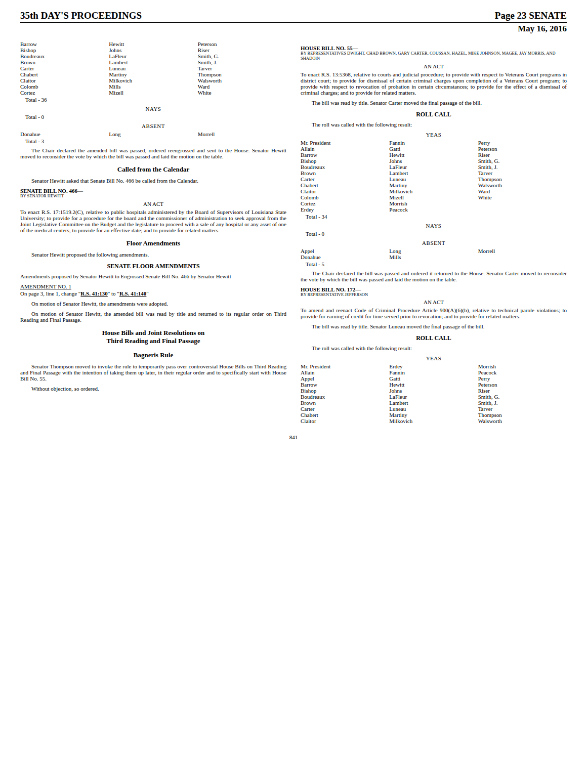35th DAY'S PROCEEDINGS
Page 23 SENATE
May 16, 2016
| Barrow | Hewitt | Peterson |
| Bishop | Johns | Riser |
| Boudreaux | LaFleur | Smith, G. |
| Brown | Lambert | Smith, J. |
| Carter | Luneau | Tarver |
| Chabert | Martiny | Thompson |
| Claitor | Milkovich | Walsworth |
| Colomb | Mills | Ward |
| Cortez | Mizell | White |
Total - 36
NAYS
Total - 0
ABSENT
| Donahue | Long | Morrell |
Total - 3
The Chair declared the amended bill was passed, ordered reengrossed and sent to the House. Senator Hewitt moved to reconsider the vote by which the bill was passed and laid the motion on the table.
Called from the Calendar
Senator Hewitt asked that Senate Bill No. 466 be called from the Calendar.
SENATE BILL NO. 466—
BY SENATOR HEWITT
AN ACT
To enact R.S. 17:1519.2(C), relative to public hospitals administered by the Board of Supervisors of Louisiana State University; to provide for a procedure for the board and the commissioner of administration to seek approval from the Joint Legislative Committee on the Budget and the legislature to proceed with a sale of any hospital or any asset of one of the medical centers; to provide for an effective date; and to provide for related matters.
Floor Amendments
Senator Hewitt proposed the following amendments.
SENATE FLOOR AMENDMENTS
Amendments proposed by Senator Hewitt to Engrossed Senate Bill No. 466 by Senator Hewitt
AMENDMENT NO. 1
On page 3, line 1, change "R.S. 41:130" to "R.S. 41:140"
On motion of Senator Hewitt, the amendments were adopted.
On motion of Senator Hewitt, the amended bill was read by title and returned to its regular order on Third Reading and Final Passage.
House Bills and Joint Resolutions on
Third Reading and Final Passage
Bagneris Rule
Senator Thompson moved to invoke the rule to temporarily pass over controversial House Bills on Third Reading and Final Passage with the intention of taking them up later, in their regular order and to specifically start with House Bill No. 55.
Without objection, so ordered.
HOUSE BILL NO. 55—
BY REPRESENTATIVES DWIGHT, CHAD BROWN, GARY CARTER, COUSSAN, HAZEL, MIKE JOHNSON, MAGEE, JAY MORRIS, AND SHADOIN
AN ACT
To enact R.S. 13:5368, relative to courts and judicial procedure; to provide with respect to Veterans Court programs in district court; to provide for dismissal of certain criminal charges upon completion of a Veterans Court program; to provide with respect to revocation of probation in certain circumstances; to provide for the effect of a dismissal of criminal charges; and to provide for related matters.
The bill was read by title. Senator Carter moved the final passage of the bill.
ROLL CALL
The roll was called with the following result:
YEAS
| Mr. President | Fannin | Perry |
| Allain | Gatti | Peterson |
| Barrow | Hewitt | Riser |
| Bishop | Johns | Smith, G. |
| Boudreaux | LaFleur | Smith, J. |
| Brown | Lambert | Tarver |
| Carter | Luneau | Thompson |
| Chabert | Martiny | Walsworth |
| Claitor | Milkovich | Ward |
| Colomb | Mizell | White |
| Cortez | Morrish | |
| Erdey | Peacock | |
Total - 34
NAYS
Total - 0
ABSENT
| Appel | Long | Morrell |
| Donahue | Mills | |
Total - 5
The Chair declared the bill was passed and ordered it returned to the House. Senator Carter moved to reconsider the vote by which the bill was passed and laid the motion on the table.
HOUSE BILL NO. 172—
BY REPRESENTATIVE JEFFERSON
AN ACT
To amend and reenact Code of Criminal Procedure Article 900(A)(6)(b), relative to technical parole violations; to provide for earning of credit for time served prior to revocation; and to provide for related matters.
The bill was read by title. Senator Luneau moved the final passage of the bill.
ROLL CALL
The roll was called with the following result:
YEAS
| Mr. President | Erdey | Morrish |
| Allain | Fannin | Peacock |
| Appel | Gatti | Perry |
| Barrow | Hewitt | Peterson |
| Bishop | Johns | Riser |
| Boudreaux | LaFleur | Smith, G. |
| Brown | Lambert | Smith, J. |
| Carter | Luneau | Tarver |
| Chabert | Martiny | Thompson |
| Claitor | Milkovich | Walsworth |
841